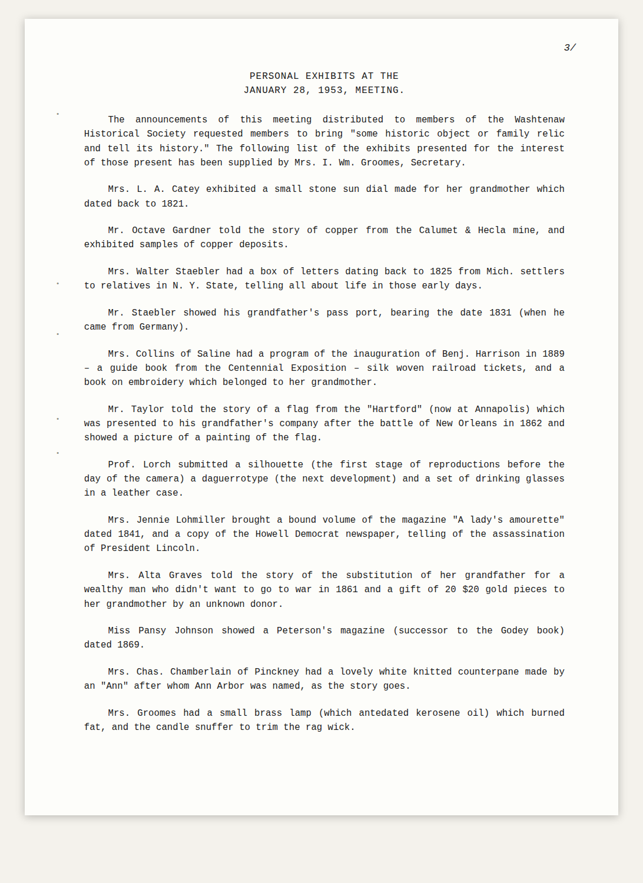3/
• • • • •
Personal Exhibits at the
January 28, 1953, Meeting.
The announcements of this meeting distributed to members of the Washtenaw Historical Society requested members to bring "some historic object or family relic and tell its history." The following list of the exhibits presented for the interest of those present has been supplied by Mrs. I. Wm. Groomes, Secretary.
Mrs. L. A. Catey exhibited a small stone sun dial made for her grandmother which dated back to 1821.
Mr. Octave Gardner told the story of copper from the Calumet & Hecla mine, and exhibited samples of copper deposits.
Mrs. Walter Staebler had a box of letters dating back to 1825 from Mich. settlers to relatives in N. Y. State, telling all about life in those early days.
Mr. Staebler showed his grandfather's pass port, bearing the date 1831 (when he came from Germany).
Mrs. Collins of Saline had a program of the inauguration of Benj. Harrison in 1889 – a guide book from the Centennial Exposition – silk woven railroad tickets, and a book on embroidery which belonged to her grandmother.
Mr. Taylor told the story of a flag from the "Hartford" (now at Annapolis) which was presented to his grandfather's company after the battle of New Orleans in 1862 and showed a picture of a painting of the flag.
Prof. Lorch submitted a silhouette (the first stage of reproductions before the day of the camera) a daguerrotype (the next development) and a set of drinking glasses in a leather case.
Mrs. Jennie Lohmiller brought a bound volume of the magazine "A lady's amourette" dated 1841, and a copy of the Howell Democrat newspaper, telling of the assassination of President Lincoln.
Mrs. Alta Graves told the story of the substitution of her grandfather for a wealthy man who didn't want to go to war in 1861 and a gift of 20 $20 gold pieces to her grandmother by an unknown donor.
Miss Pansy Johnson showed a Peterson's magazine (successor to the Godey book) dated 1869.
Mrs. Chas. Chamberlain of Pinckney had a lovely white knitted counterpane made by an "Ann" after whom Ann Arbor was named, as the story goes.
Mrs. Groomes had a small brass lamp (which antedated kerosene oil) which burned fat, and the candle snuffer to trim the rag wick.